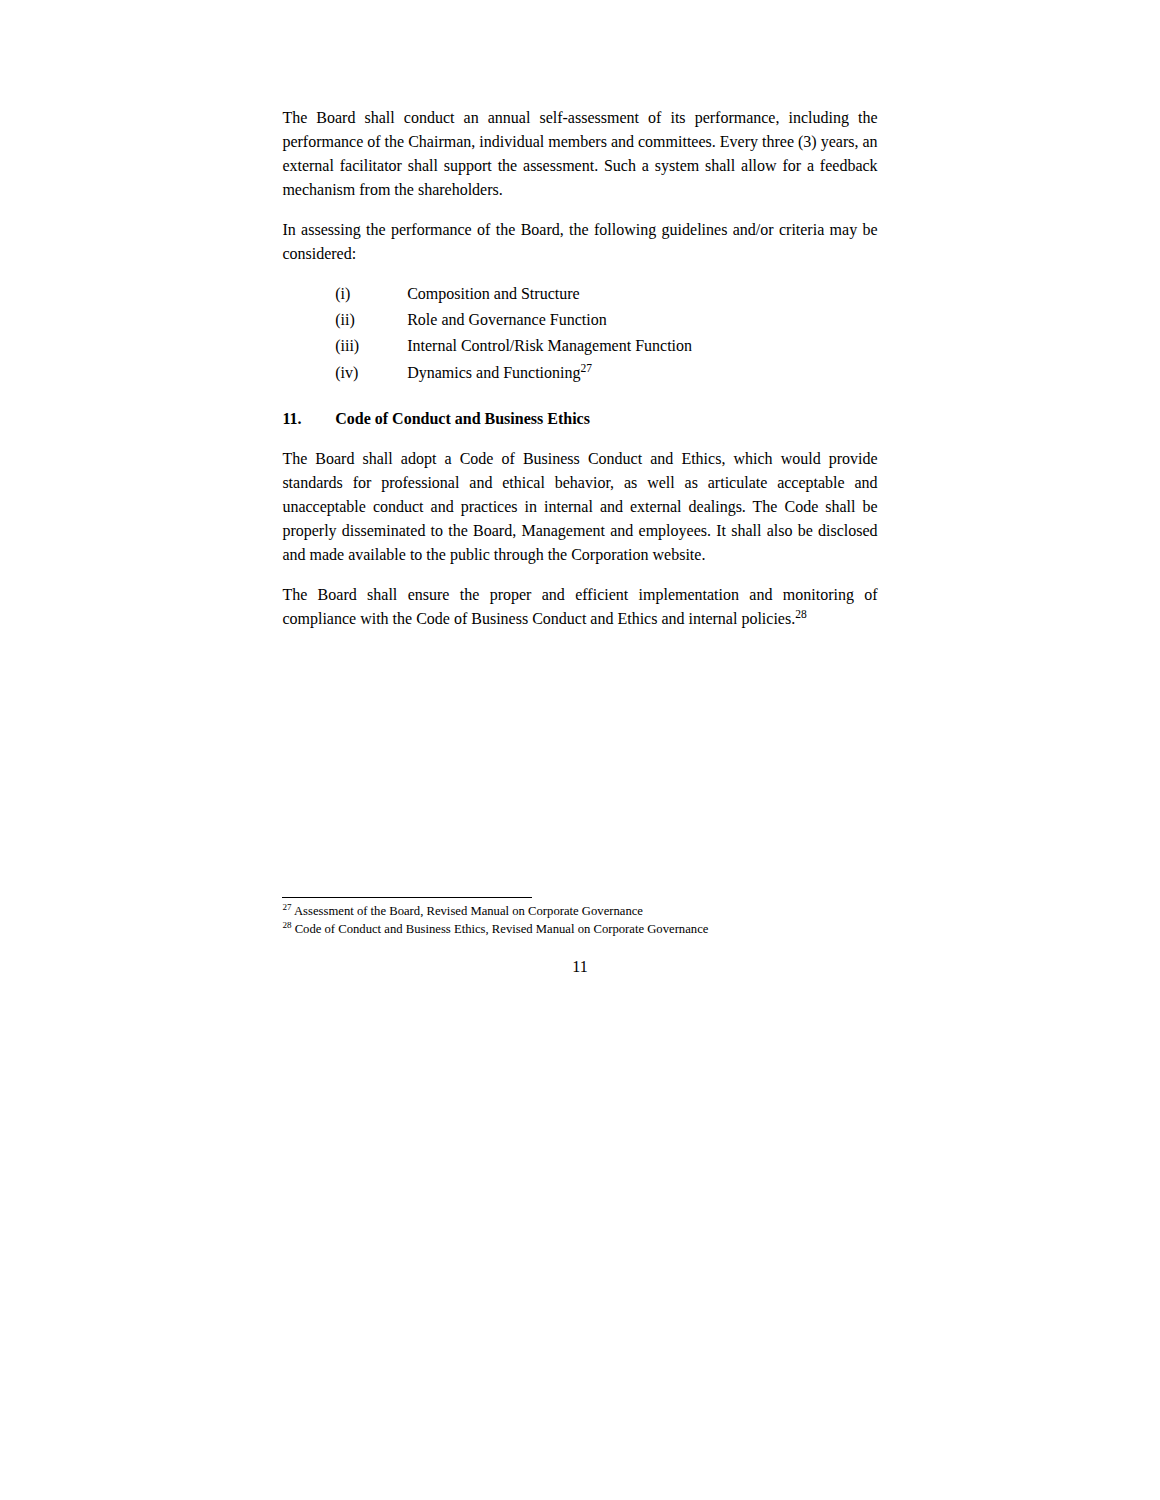The Board shall conduct an annual self-assessment of its performance, including the performance of the Chairman, individual members and committees. Every three (3) years, an external facilitator shall support the assessment. Such a system shall allow for a feedback mechanism from the shareholders.
In assessing the performance of the Board, the following guidelines and/or criteria may be considered:
(i)
Composition and Structure
(ii)
Role and Governance Function
(iii)
Internal Control/Risk Management Function
(iv)
Dynamics and Functioning27
11.
Code of Conduct and Business Ethics
The Board shall adopt a Code of Business Conduct and Ethics, which would provide standards for professional and ethical behavior, as well as articulate acceptable and unacceptable conduct and practices in internal and external dealings. The Code shall be properly disseminated to the Board, Management and employees. It shall also be disclosed and made available to the public through the Corporation website.
The Board shall ensure the proper and efficient implementation and monitoring of compliance with the Code of Business Conduct and Ethics and internal policies.28
27 Assessment of the Board, Revised Manual on Corporate Governance
28 Code of Conduct and Business Ethics, Revised Manual on Corporate Governance
11